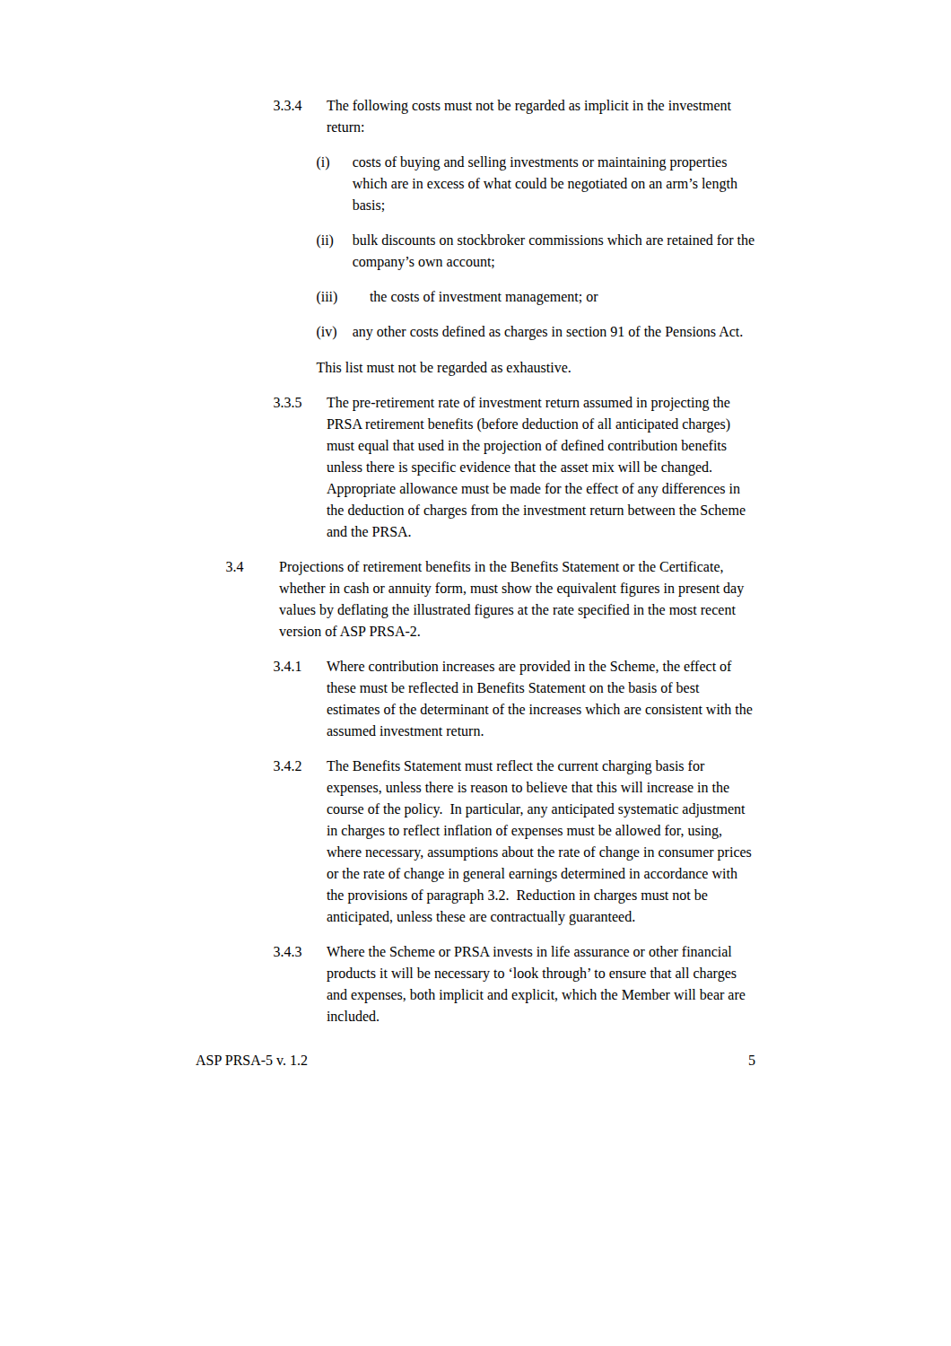3.3.4
The following costs must not be regarded as implicit in the investment return:
(i)
costs of buying and selling investments or maintaining properties which are in excess of what could be negotiated on an arm’s length basis;
(ii)
bulk discounts on stockbroker commissions which are retained for the company’s own account;
(iii)
the costs of investment management; or
(iv)
any other costs defined as charges in section 91 of the Pensions Act.
This list must not be regarded as exhaustive.
3.3.5
The pre-retirement rate of investment return assumed in projecting the PRSA retirement benefits (before deduction of all anticipated charges) must equal that used in the projection of defined contribution benefits unless there is specific evidence that the asset mix will be changed. Appropriate allowance must be made for the effect of any differences in the deduction of charges from the investment return between the Scheme and the PRSA.
3.4
Projections of retirement benefits in the Benefits Statement or the Certificate, whether in cash or annuity form, must show the equivalent figures in present day values by deflating the illustrated figures at the rate specified in the most recent version of ASP PRSA-2.
3.4.1
Where contribution increases are provided in the Scheme, the effect of these must be reflected in Benefits Statement on the basis of best estimates of the determinant of the increases which are consistent with the assumed investment return.
3.4.2
The Benefits Statement must reflect the current charging basis for expenses, unless there is reason to believe that this will increase in the course of the policy. In particular, any anticipated systematic adjustment in charges to reflect inflation of expenses must be allowed for, using, where necessary, assumptions about the rate of change in consumer prices or the rate of change in general earnings determined in accordance with the provisions of paragraph 3.2. Reduction in charges must not be anticipated, unless these are contractually guaranteed.
3.4.3
Where the Scheme or PRSA invests in life assurance or other financial products it will be necessary to ‘look through’ to ensure that all charges and expenses, both implicit and explicit, which the Member will bear are included.
ASP PRSA-5 v. 1.2
5